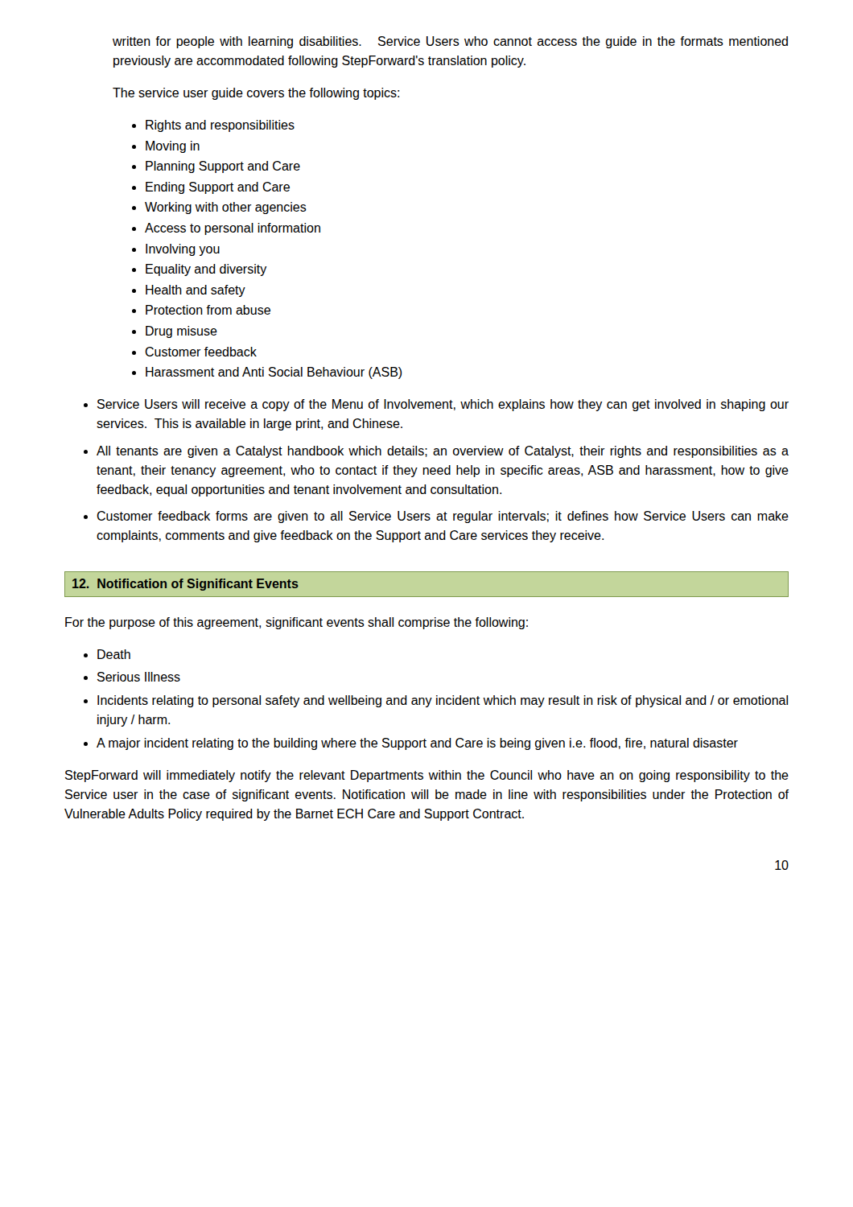written for people with learning disabilities. Service Users who cannot access the guide in the formats mentioned previously are accommodated following StepForward's translation policy.
The service user guide covers the following topics:
Rights and responsibilities
Moving in
Planning Support and Care
Ending Support and Care
Working with other agencies
Access to personal information
Involving you
Equality and diversity
Health and safety
Protection from abuse
Drug misuse
Customer feedback
Harassment and Anti Social Behaviour (ASB)
Service Users will receive a copy of the Menu of Involvement, which explains how they can get involved in shaping our services. This is available in large print, and Chinese.
All tenants are given a Catalyst handbook which details; an overview of Catalyst, their rights and responsibilities as a tenant, their tenancy agreement, who to contact if they need help in specific areas, ASB and harassment, how to give feedback, equal opportunities and tenant involvement and consultation.
Customer feedback forms are given to all Service Users at regular intervals; it defines how Service Users can make complaints, comments and give feedback on the Support and Care services they receive.
12. Notification of Significant Events
For the purpose of this agreement, significant events shall comprise the following:
Death
Serious Illness
Incidents relating to personal safety and wellbeing and any incident which may result in risk of physical and / or emotional injury / harm.
A major incident relating to the building where the Support and Care is being given i.e. flood, fire, natural disaster
StepForward will immediately notify the relevant Departments within the Council who have an on going responsibility to the Service user in the case of significant events. Notification will be made in line with responsibilities under the Protection of Vulnerable Adults Policy required by the Barnet ECH Care and Support Contract.
10